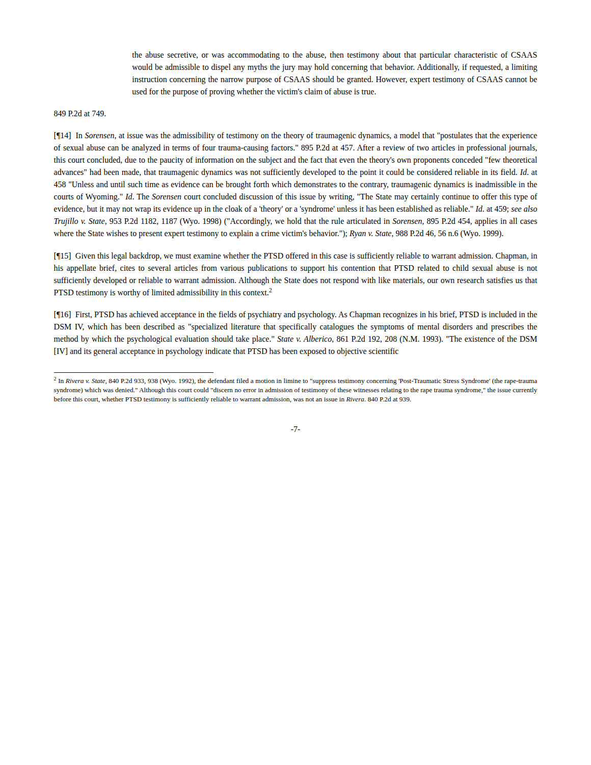the abuse secretive, or was accommodating to the abuse, then testimony about that particular characteristic of CSAAS would be admissible to dispel any myths the jury may hold concerning that behavior. Additionally, if requested, a limiting instruction concerning the narrow purpose of CSAAS should be granted. However, expert testimony of CSAAS cannot be used for the purpose of proving whether the victim's claim of abuse is true.
849 P.2d at 749.
[¶14] In Sorensen, at issue was the admissibility of testimony on the theory of traumagenic dynamics, a model that "postulates that the experience of sexual abuse can be analyzed in terms of four trauma-causing factors." 895 P.2d at 457. After a review of two articles in professional journals, this court concluded, due to the paucity of information on the subject and the fact that even the theory's own proponents conceded "few theoretical advances" had been made, that traumagenic dynamics was not sufficiently developed to the point it could be considered reliable in its field. Id. at 458 "Unless and until such time as evidence can be brought forth which demonstrates to the contrary, traumagenic dynamics is inadmissible in the courts of Wyoming." Id. The Sorensen court concluded discussion of this issue by writing, "The State may certainly continue to offer this type of evidence, but it may not wrap its evidence up in the cloak of a 'theory' or a 'syndrome' unless it has been established as reliable." Id. at 459; see also Trujillo v. State, 953 P.2d 1182, 1187 (Wyo. 1998) ("Accordingly, we hold that the rule articulated in Sorensen, 895 P.2d 454, applies in all cases where the State wishes to present expert testimony to explain a crime victim's behavior."); Ryan v. State, 988 P.2d 46, 56 n.6 (Wyo. 1999).
[¶15] Given this legal backdrop, we must examine whether the PTSD offered in this case is sufficiently reliable to warrant admission. Chapman, in his appellate brief, cites to several articles from various publications to support his contention that PTSD related to child sexual abuse is not sufficiently developed or reliable to warrant admission. Although the State does not respond with like materials, our own research satisfies us that PTSD testimony is worthy of limited admissibility in this context.2
[¶16] First, PTSD has achieved acceptance in the fields of psychiatry and psychology. As Chapman recognizes in his brief, PTSD is included in the DSM IV, which has been described as "specialized literature that specifically catalogues the symptoms of mental disorders and prescribes the method by which the psychological evaluation should take place." State v. Alberico, 861 P.2d 192, 208 (N.M. 1993). "The existence of the DSM [IV] and its general acceptance in psychology indicate that PTSD has been exposed to objective scientific
2 In Rivera v. State, 840 P.2d 933, 938 (Wyo. 1992), the defendant filed a motion in limine to "suppress testimony concerning 'Post-Traumatic Stress Syndrome' (the rape-trauma syndrome) which was denied." Although this court could "discern no error in admission of testimony of these witnesses relating to the rape trauma syndrome," the issue currently before this court, whether PTSD testimony is sufficiently reliable to warrant admission, was not an issue in Rivera. 840 P.2d at 939.
-7-